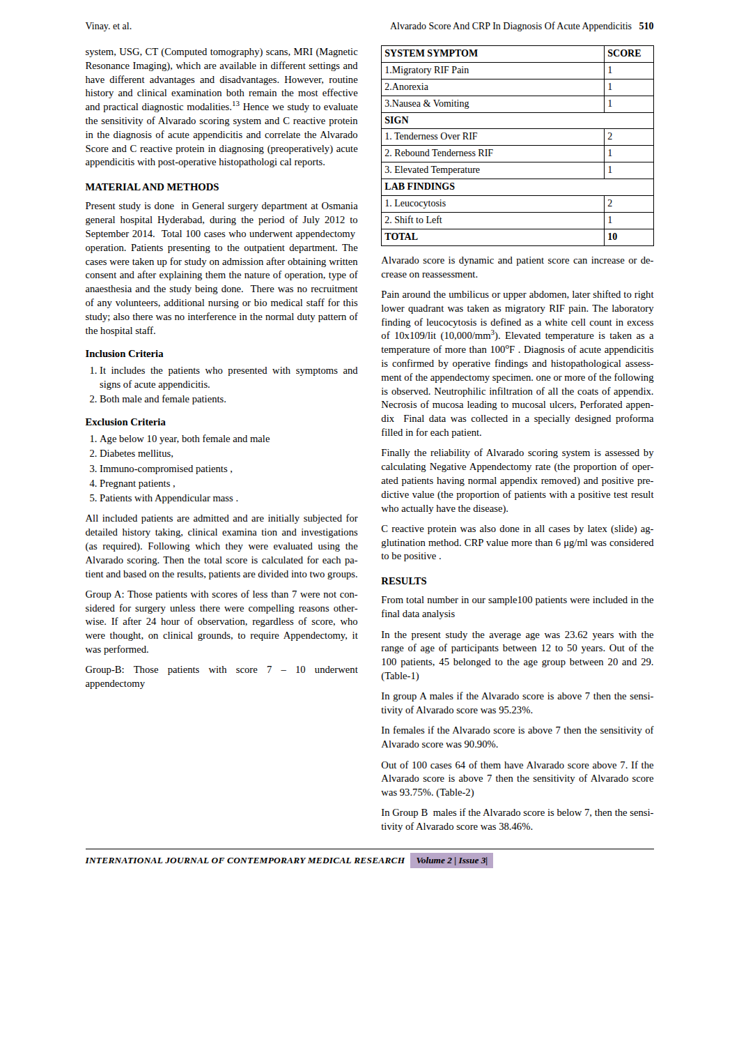Vinay. et al. Alvarado Score And CRP In Diagnosis Of Acute Appendicitis 510
system, USG, CT (Computed tomography) scans, MRI (Magnetic Resonance Imaging), which are available in different settings and have different advantages and disadvantages. However, routine history and clinical examination both remain the most effective and practical diagnostic modalities.13 Hence we study to evaluate the sensitivity of Alvarado scoring system and C reactive protein in the diagnosis of acute appendicitis and correlate the Alvarado Score and C reactive protein in diagnosing (preoperatively) acute appendicitis with post-operative histopathologi cal reports.
Material and Methods
Present study is done in General surgery department at Osmania general hospital Hyderabad, during the period of July 2012 to September 2014. Total 100 cases who underwent appendectomy operation. Patients presenting to the outpatient department. The cases were taken up for study on admission after obtaining written consent and after explaining them the nature of operation, type of anaesthesia and the study being done. There was no recruitment of any volunteers, additional nursing or bio medical staff for this study; also there was no interference in the normal duty pattern of the hospital staff.
Inclusion Criteria
It includes the patients who presented with symptoms and signs of acute appendicitis.
Both male and female patients.
Exclusion Criteria
Age below 10 year, both female and male
Diabetes mellitus,
Immuno-compromised patients ,
Pregnant patients ,
Patients with Appendicular mass .
All included patients are admitted and are initially subjected for detailed history taking, clinical examina tion and investigations (as required). Following which they were evaluated using the Alvarado scoring. Then the total score is calculated for each patient and based on the results, patients are divided into two groups.
Group A: Those patients with scores of less than 7 were not considered for surgery unless there were compelling reasons otherwise. If after 24 hour of observation, regardless of score, who were thought, on clinical grounds, to require Appendectomy, it was performed.
Group-B: Those patients with score 7 – 10 underwent appendectomy
| SYSTEM SYMPTOM | SCORE |
| --- | --- |
| 1.Migratory RIF Pain | 1 |
| 2.Anorexia | 1 |
| 3.Nausea & Vomiting | 1 |
| SIGN |
| 1. Tenderness Over RIF | 2 |
| 2. Rebound Tenderness RIF | 1 |
| 3. Elevated Temperature | 1 |
| LAB FINDINGS |
| 1. Leucocytosis | 2 |
| 2. Shift to Left | 1 |
| TOTAL | 10 |
Alvarado score is dynamic and patient score can increase or decrease on reassessment.
Pain around the umbilicus or upper abdomen, later shifted to right lower quadrant was taken as migratory RIF pain. The laboratory finding of leucocytosis is defined as a white cell count in excess of 10x109/lit (10,000/mm3). Elevated temperature is taken as a temperature of more than 100oF . Diagnosis of acute appendicitis is confirmed by operative findings and histopathological assessment of the appendectomy specimen. one or more of the following is observed. Neutrophilic infiltration of all the coats of appendix. Necrosis of mucosa leading to mucosal ulcers, Perforated appendix Final data was collected in a specially designed proforma filled in for each patient.
Finally the reliability of Alvarado scoring system is assessed by calculating Negative Appendectomy rate (the proportion of operated patients having normal appendix removed) and positive predictive value (the proportion of patients with a positive test result who actually have the disease).
C reactive protein was also done in all cases by latex (slide) agglutination method. CRP value more than 6 μg/ml was considered to be positive .
Results
From total number in our sample100 patients were included in the final data analysis
In the present study the average age was 23.62 years with the range of age of participants between 12 to 50 years. Out of the 100 patients, 45 belonged to the age group between 20 and 29.(Table-1)
In group A males if the Alvarado score is above 7 then the sensitivity of Alvarado score was 95.23%.
In females if the Alvarado score is above 7 then the sensitivity of Alvarado score was 90.90%.
Out of 100 cases 64 of them have Alvarado score above 7. If the Alvarado score is above 7 then the sensitivity of Alvarado score was 93.75%. (Table-2)
In Group B males if the Alvarado score is below 7, then the sensitivity of Alvarado score was 38.46%.
INTERNATIONAL JOURNAL OF CONTEMPORARY MEDICAL RESEARCH Volume 2 | Issue 3|